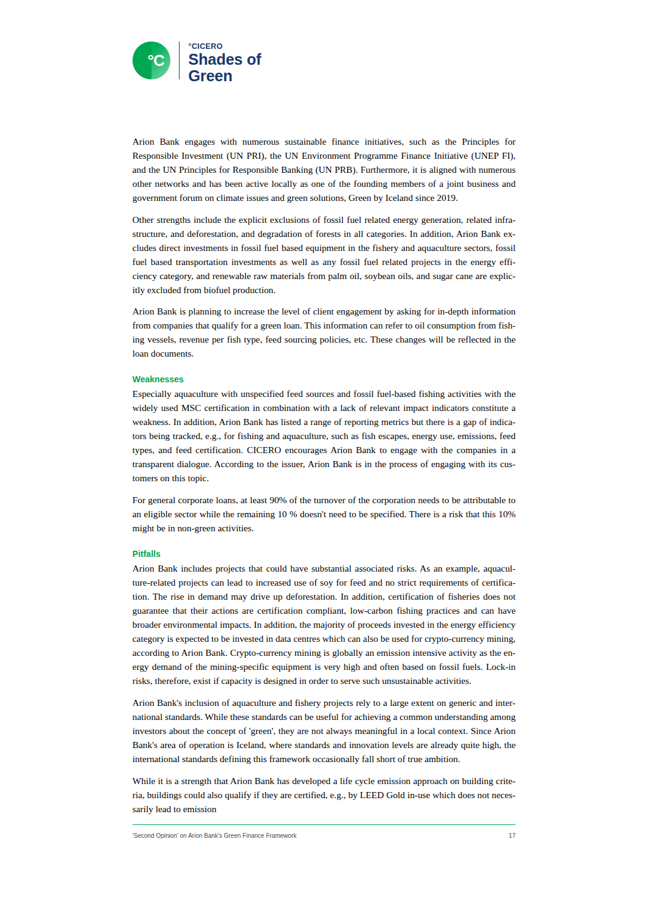°CICERO
Shades of
Green
Arion Bank engages with numerous sustainable finance initiatives, such as the Principles for Responsible Investment (UN PRI), the UN Environment Programme Finance Initiative (UNEP FI), and the UN Principles for Responsible Banking (UN PRB). Furthermore, it is aligned with numerous other networks and has been active locally as one of the founding members of a joint business and government forum on climate issues and green solutions, Green by Iceland since 2019.
Other strengths include the explicit exclusions of fossil fuel related energy generation, related infrastructure, and deforestation, and degradation of forests in all categories. In addition, Arion Bank excludes direct investments in fossil fuel based equipment in the fishery and aquaculture sectors, fossil fuel based transportation investments as well as any fossil fuel related projects in the energy efficiency category, and renewable raw materials from palm oil, soybean oils, and sugar cane are explicitly excluded from biofuel production.
Arion Bank is planning to increase the level of client engagement by asking for in-depth information from companies that qualify for a green loan. This information can refer to oil consumption from fishing vessels, revenue per fish type, feed sourcing policies, etc. These changes will be reflected in the loan documents.
Weaknesses
Especially aquaculture with unspecified feed sources and fossil fuel-based fishing activities with the widely used MSC certification in combination with a lack of relevant impact indicators constitute a weakness. In addition, Arion Bank has listed a range of reporting metrics but there is a gap of indicators being tracked, e.g., for fishing and aquaculture, such as fish escapes, energy use, emissions, feed types, and feed certification. CICERO encourages Arion Bank to engage with the companies in a transparent dialogue. According to the issuer, Arion Bank is in the process of engaging with its customers on this topic.
For general corporate loans, at least 90% of the turnover of the corporation needs to be attributable to an eligible sector while the remaining 10 % doesn't need to be specified. There is a risk that this 10% might be in non-green activities.
Pitfalls
Arion Bank includes projects that could have substantial associated risks. As an example, aquaculture-related projects can lead to increased use of soy for feed and no strict requirements of certification. The rise in demand may drive up deforestation. In addition, certification of fisheries does not guarantee that their actions are certification compliant, low-carbon fishing practices and can have broader environmental impacts. In addition, the majority of proceeds invested in the energy efficiency category is expected to be invested in data centres which can also be used for crypto-currency mining, according to Arion Bank. Crypto-currency mining is globally an emission intensive activity as the energy demand of the mining-specific equipment is very high and often based on fossil fuels. Lock-in risks, therefore, exist if capacity is designed in order to serve such unsustainable activities.
Arion Bank's inclusion of aquaculture and fishery projects rely to a large extent on generic and international standards. While these standards can be useful for achieving a common understanding among investors about the concept of 'green', they are not always meaningful in a local context. Since Arion Bank's area of operation is Iceland, where standards and innovation levels are already quite high, the international standards defining this framework occasionally fall short of true ambition.
While it is a strength that Arion Bank has developed a life cycle emission approach on building criteria, buildings could also qualify if they are certified, e.g., by LEED Gold in-use which does not necessarily lead to emission
'Second Opinion' on Arion Bank's Green Finance Framework 17